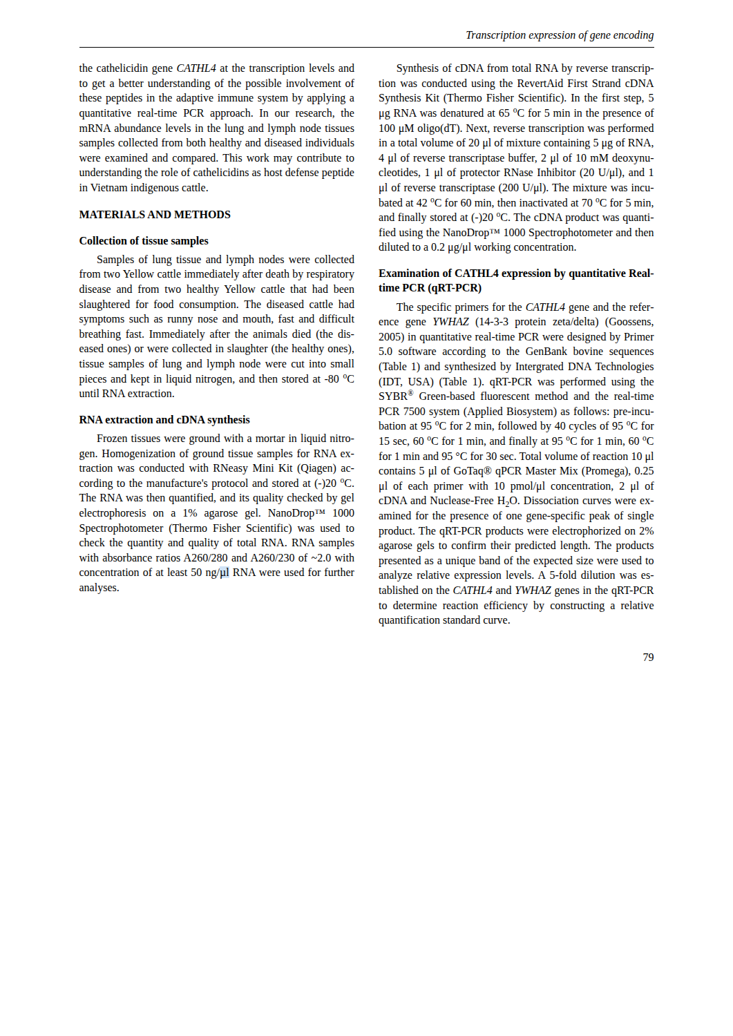Transcription expression of gene encoding
the cathelicidin gene CATHL4 at the transcription levels and to get a better understanding of the possible involvement of these peptides in the adaptive immune system by applying a quantitative real-time PCR approach. In our research, the mRNA abundance levels in the lung and lymph node tissues samples collected from both healthy and diseased individuals were examined and compared. This work may contribute to understanding the role of cathelicidins as host defense peptide in Vietnam indigenous cattle.
Materials and Methods
Collection of tissue samples
Samples of lung tissue and lymph nodes were collected from two Yellow cattle immediately after death by respiratory disease and from two healthy Yellow cattle that had been slaughtered for food consumption. The diseased cattle had symptoms such as runny nose and mouth, fast and difficult breathing fast. Immediately after the animals died (the diseased ones) or were collected in slaughter (the healthy ones), tissue samples of lung and lymph node were cut into small pieces and kept in liquid nitrogen, and then stored at -80 oC until RNA extraction.
RNA extraction and cDNA synthesis
Frozen tissues were ground with a mortar in liquid nitrogen. Homogenization of ground tissue samples for RNA extraction was conducted with RNeasy Mini Kit (Qiagen) according to the manufacture's protocol and stored at (-)20 oC. The RNA was then quantified, and its quality checked by gel electrophoresis on a 1% agarose gel. NanoDrop™ 1000 Spectrophotometer (Thermo Fisher Scientific) was used to check the quantity and quality of total RNA. RNA samples with absorbance ratios A260/280 and A260/230 of ~2.0 with concentration of at least 50 ng/µl RNA were used for further analyses.
Synthesis of cDNA from total RNA by reverse transcription was conducted using the RevertAid First Strand cDNA Synthesis Kit (Thermo Fisher Scientific). In the first step, 5 μg RNA was denatured at 65 oC for 5 min in the presence of 100 μM oligo(dT). Next, reverse transcription was performed in a total volume of 20 μl of mixture containing 5 μg of RNA, 4 μl of reverse transcriptase buffer, 2 μl of 10 mM deoxynucleotides, 1 μl of protector RNase Inhibitor (20 U/μl), and 1 μl of reverse transcriptase (200 U/μl). The mixture was incubated at 42 oC for 60 min, then inactivated at 70 oC for 5 min, and finally stored at (-)20 oC. The cDNA product was quantified using the NanoDrop™ 1000 Spectrophotometer and then diluted to a 0.2 μg/μl working concentration.
Examination of CATHL4 expression by quantitative Real-time PCR (qRT-PCR)
The specific primers for the CATHL4 gene and the reference gene YWHAZ (14-3-3 protein zeta/delta) (Goossens, 2005) in quantitative real-time PCR were designed by Primer 5.0 software according to the GenBank bovine sequences (Table 1) and synthesized by Intergrated DNA Technologies (IDT, USA) (Table 1). qRT-PCR was performed using the SYBR® Green-based fluorescent method and the real-time PCR 7500 system (Applied Biosystem) as follows: pre-incubation at 95 oC for 2 min, followed by 40 cycles of 95 oC for 15 sec, 60 oC for 1 min, and finally at 95 oC for 1 min, 60 oC for 1 min and 95 °C for 30 sec. Total volume of reaction 10 μl contains 5 μl of GoTaq® qPCR Master Mix (Promega), 0.25 μl of each primer with 10 pmol/μl concentration, 2 μl of cDNA and Nuclease-Free H2O. Dissociation curves were examined for the presence of one gene-specific peak of single product. The qRT-PCR products were electrophorized on 2% agarose gels to confirm their predicted length. The products presented as a unique band of the expected size were used to analyze relative expression levels. A 5-fold dilution was established on the CATHL4 and YWHAZ genes in the qRT-PCR to determine reaction efficiency by constructing a relative quantification standard curve.
79